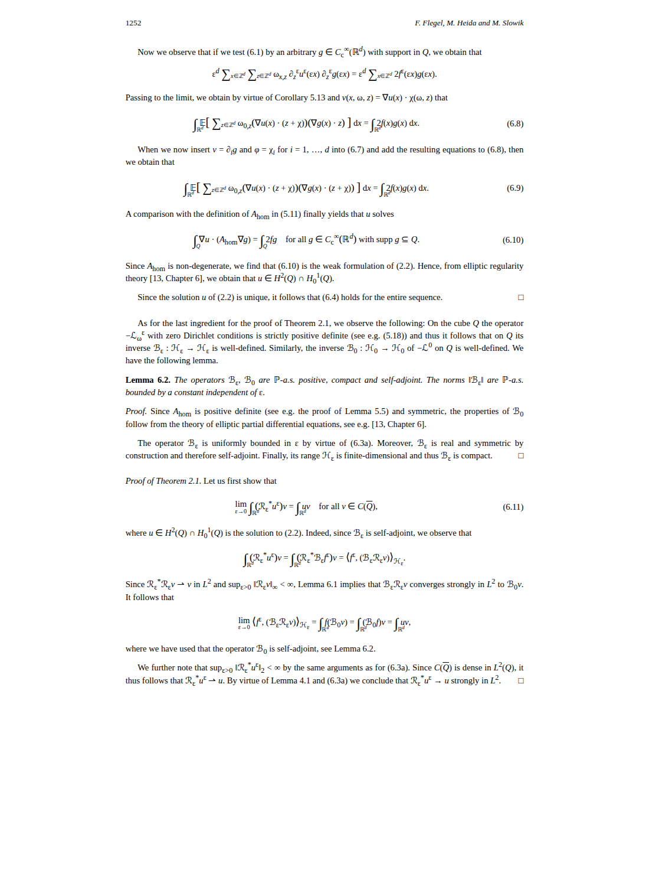1252 F. Flegel, M. Heida and M. Slowik
Now we observe that if we test (6.1) by an arbitrary g ∈ Cc∞(ℝd) with support in Q, we obtain that
εd ∑x∈ℤd ∑z∈ℤd ωx,z ∂zεuε(εx) ∂zεg(εx) = εd ∑x∈ℤd 2fε(εx)g(εx).
Passing to the limit, we obtain by virtue of Corollary 5.13 and ν(x, ω, z) = ∇u(x) · χ(ω, z) that
∫ℝd 𝔼[ ∑z∈ℤd ω0,z(∇u(x) · (z + χ))(∇g(x) · z) ] dx = ∫ℝd 2f(x)g(x) dx.
(6.8)
When we now insert v = ∂ig and φ = χi for i = 1, …, d into (6.7) and add the resulting equations to (6.8), then we obtain that
∫ℝd 𝔼[ ∑z∈ℤd ω0,z(∇u(x) · (z + χ))(∇g(x) · (z + χ)) ] dx = ∫ℝd 2f(x)g(x) dx.
(6.9)
A comparison with the definition of Ahom in (5.11) finally yields that u solves
∫Q ∇u · (Ahom∇g) = ∫Q 2fg for all g ∈ Cc∞(ℝd) with supp g ⊆ Q.
(6.10)
Since Ahom is non-degenerate, we find that (6.10) is the weak formulation of (2.2). Hence, from elliptic regularity theory [13, Chapter 6], we obtain that u ∈ H2(Q) ∩ H01(Q).
Since the solution u of (2.2) is unique, it follows that (6.4) holds for the entire sequence. □
As for the last ingredient for the proof of Theorem 2.1, we observe the following: On the cube Q the operator −ℒωε with zero Dirichlet conditions is strictly positive definite (see e.g. (5.18)) and thus it follows that on Q its inverse ℬε : ℋε → ℋε is well-defined. Similarly, the inverse ℬ0 : ℋ0 → ℋ0 of −ℒ0 on Q is well-defined. We have the following lemma.
Lemma 6.2. The operators ℬε, ℬ0 are ℙ-a.s. positive, compact and self-adjoint. The norms ‖ℬε‖ are ℙ-a.s. bounded by a constant independent of ε.
Proof. Since Ahom is positive definite (see e.g. the proof of Lemma 5.5) and symmetric, the properties of ℬ0 follow from the theory of elliptic partial differential equations, see e.g. [13, Chapter 6].
The operator ℬε is uniformly bounded in ε by virtue of (6.3a). Moreover, ℬε is real and symmetric by construction and therefore self-adjoint. Finally, its range ℋε is finite-dimensional and thus ℬε is compact. □
Proof of Theorem 2.1. Let us first show that
lim ε→0 ∫ℝd (ℛε*uε)v = ∫ℝd uv for all v ∈ C(Q),
(6.11)
where u ∈ H2(Q) ∩ H01(Q) is the solution to (2.2). Indeed, since ℬε is self-adjoint, we observe that
∫ℝd (ℛε*uε)v = ∫ℝd (ℛε*ℬεfε)v = ⟨fε, (ℬεℛεv)⟩ℋε.
Since ℛε*ℛεv ⇀ v in L2 and supε>0 ‖ℛεv‖∞ < ∞, Lemma 6.1 implies that ℬεℛεv converges strongly in L2 to ℬ0v. It follows that
lim ε→0 ⟨fε, (ℬεℛεv)⟩ℋε = ∫ℝd f(ℬ0v) = ∫ℝd (ℬ0f)v = ∫ℝd uv,
where we have used that the operator ℬ0 is self-adjoint, see Lemma 6.2.
We further note that supε>0 ‖ℛε*uε‖2 < ∞ by the same arguments as for (6.3a). Since C(Q) is dense in L2(Q), it thus follows that ℛε*uε ⇀ u. By virtue of Lemma 4.1 and (6.3a) we conclude that ℛε*uε → u strongly in L2. □